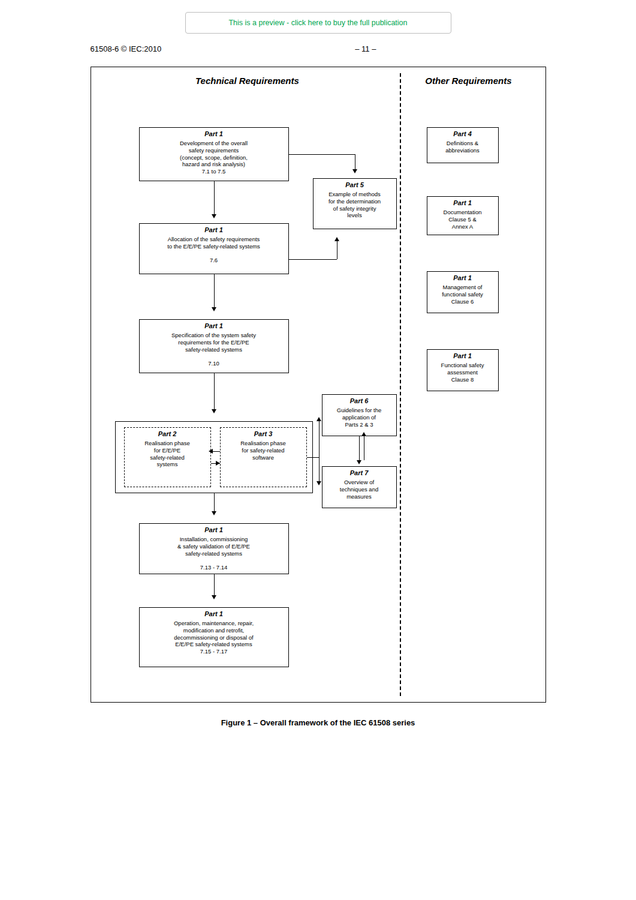This is a preview - click here to buy the full publication
61508-6 © IEC:2010
– 11 –
Technical Requirements
Other Requirements
Part 1 Development of the overall
safety requirements
(concept, scope, definition,
hazard and risk analysis)
7.1 to 7.5
Part 1 Allocation of the safety requirements
to the E/E/PE safety-related systems
7.6
Part 1 Specification of the system safety
requirements for the E/E/PE
safety-related systems
7.10
Part 2 Realisation phase
for E/E/PE
safety-related
systems
Part 3 Realisation phase
for safety-related
software
Part 1 Installation, commissioning
& safety validation of E/E/PE
safety-related systems
7.13 - 7.14
Part 1 Operation, maintenance, repair,
modification and retrofit,
decommissioning or disposal of
E/E/PE safety-related systems
7.15 - 7.17
Part 5 Example of methods
for the determination
of safety integrity
levels
Part 6 Guidelines for the
application of
Parts 2 & 3
Part 7 Overview of
techniques and
measures
Part 4 Definitions &
abbreviations
Part 1 Documentation
Clause 5 &
Annex A
Part 1 Management of
functional safety
Clause 6
Part 1 Functional safety
assessment
Clause 8
Figure 1 – Overall framework of the IEC 61508 series